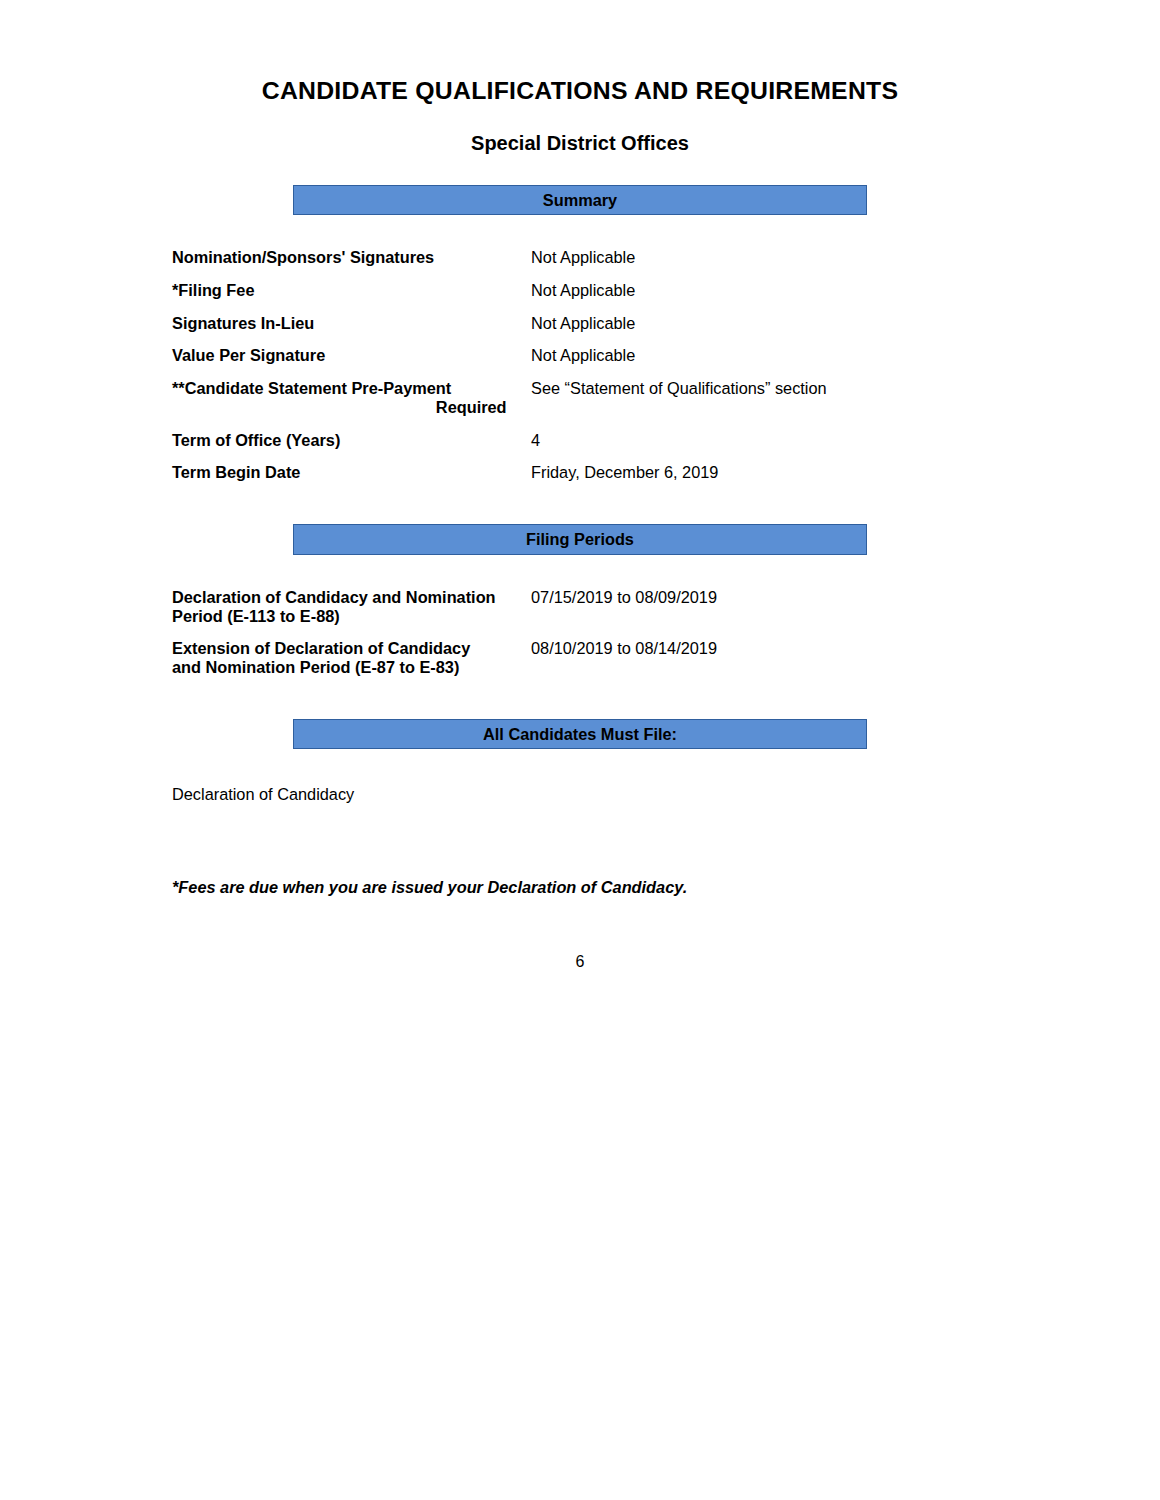CANDIDATE QUALIFICATIONS AND REQUIREMENTS
Special District Offices
Summary
| Nomination/Sponsors' Signatures | Not Applicable |
| *Filing Fee | Not Applicable |
| Signatures In-Lieu | Not Applicable |
| Value Per Signature | Not Applicable |
| **Candidate Statement Pre-Payment Required | See “Statement of Qualifications” section |
| Term of Office (Years) | 4 |
| Term Begin Date | Friday, December 6, 2019 |
Filing Periods
| Declaration of Candidacy and Nomination Period (E-113 to E-88) | 07/15/2019 to 08/09/2019 |
| Extension of Declaration of Candidacy and Nomination Period (E-87 to E-83) | 08/10/2019 to 08/14/2019 |
All Candidates Must File:
Declaration of Candidacy
*Fees are due when you are issued your Declaration of Candidacy.
6